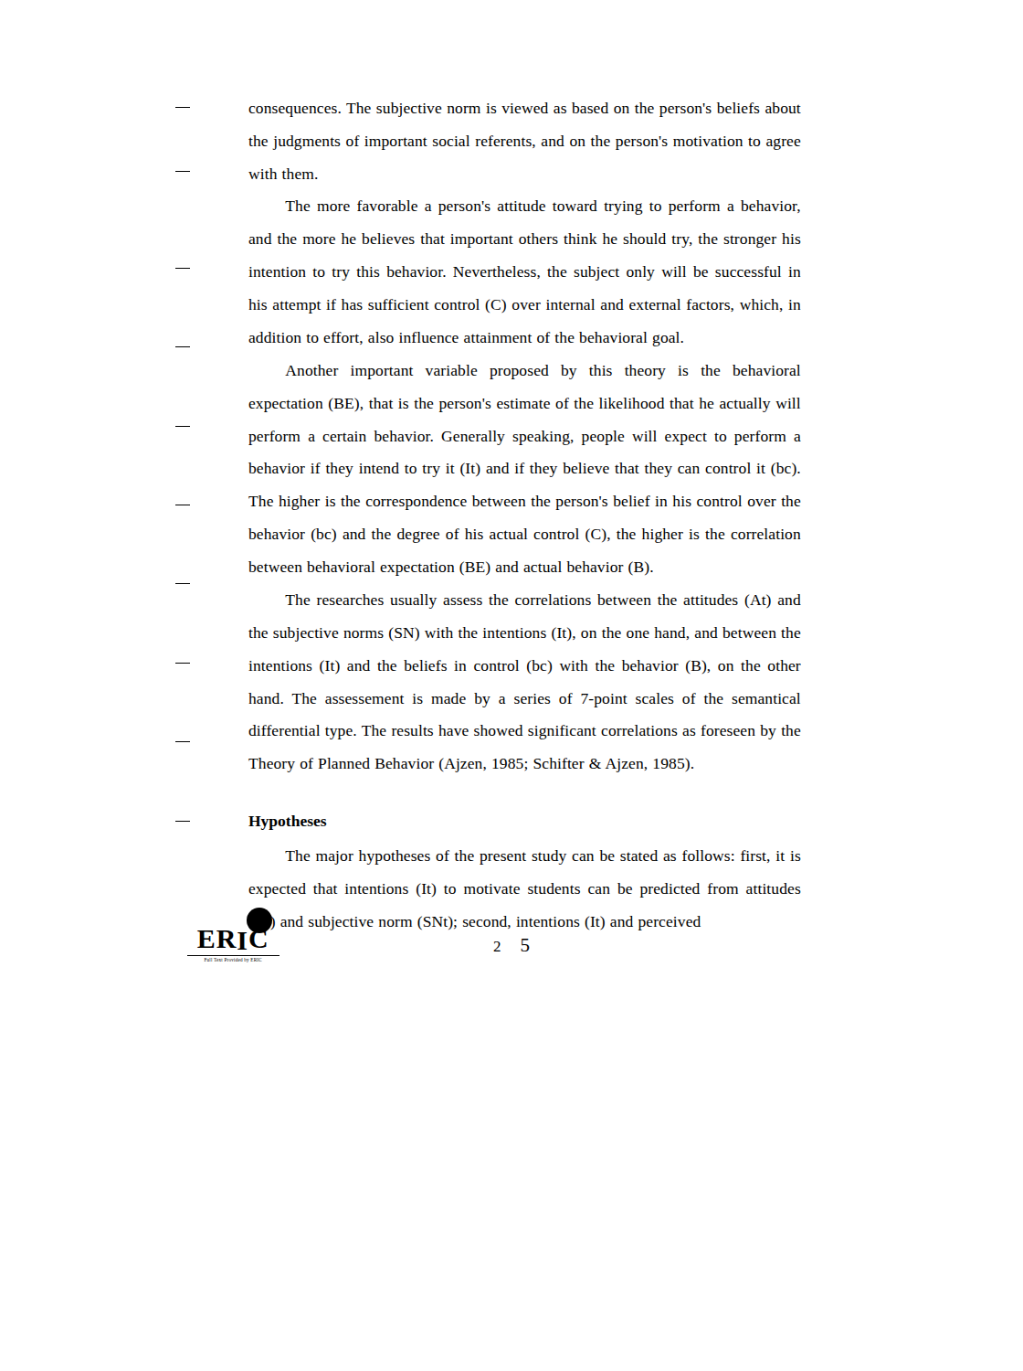consequences. The subjective norm is viewed as based on the person's beliefs about the judgments of important social referents, and on the person's motivation to agree with them.
The more favorable a person's attitude toward trying to perform a behavior, and the more he believes that important others think he should try, the stronger his intention to try this behavior. Nevertheless, the subject only will be successful in his attempt if has sufficient control (C) over internal and external factors, which, in addition to effort, also influence attainment of the behavioral goal.
Another important variable proposed by this theory is the behavioral expectation (BE), that is the person's estimate of the likelihood that he actually will perform a certain behavior. Generally speaking, people will expect to perform a behavior if they intend to try it (It) and if they believe that they can control it (bc). The higher is the correspondence between the person's belief in his control over the behavior (bc) and the degree of his actual control (C), the higher is the correlation between behavioral expectation (BE) and actual behavior (B).
The researches usually assess the correlations between the attitudes (At) and the subjective norms (SN) with the intentions (It), on the one hand, and between the intentions (It) and the beliefs in control (bc) with the behavior (B), on the other hand. The assessement is made by a series of 7-point scales of the semantical differential type. The results have showed significant correlations as foreseen by the Theory of Planned Behavior (Ajzen, 1985; Schifter & Ajzen, 1985).
Hypotheses
The major hypotheses of the present study can be stated as follows: first, it is expected that intentions (It) to motivate students can be predicted from attitudes (At) and subjective norm (SNt); second, intentions (It) and perceived
ERIC
Full Text Provided by ERIC
25